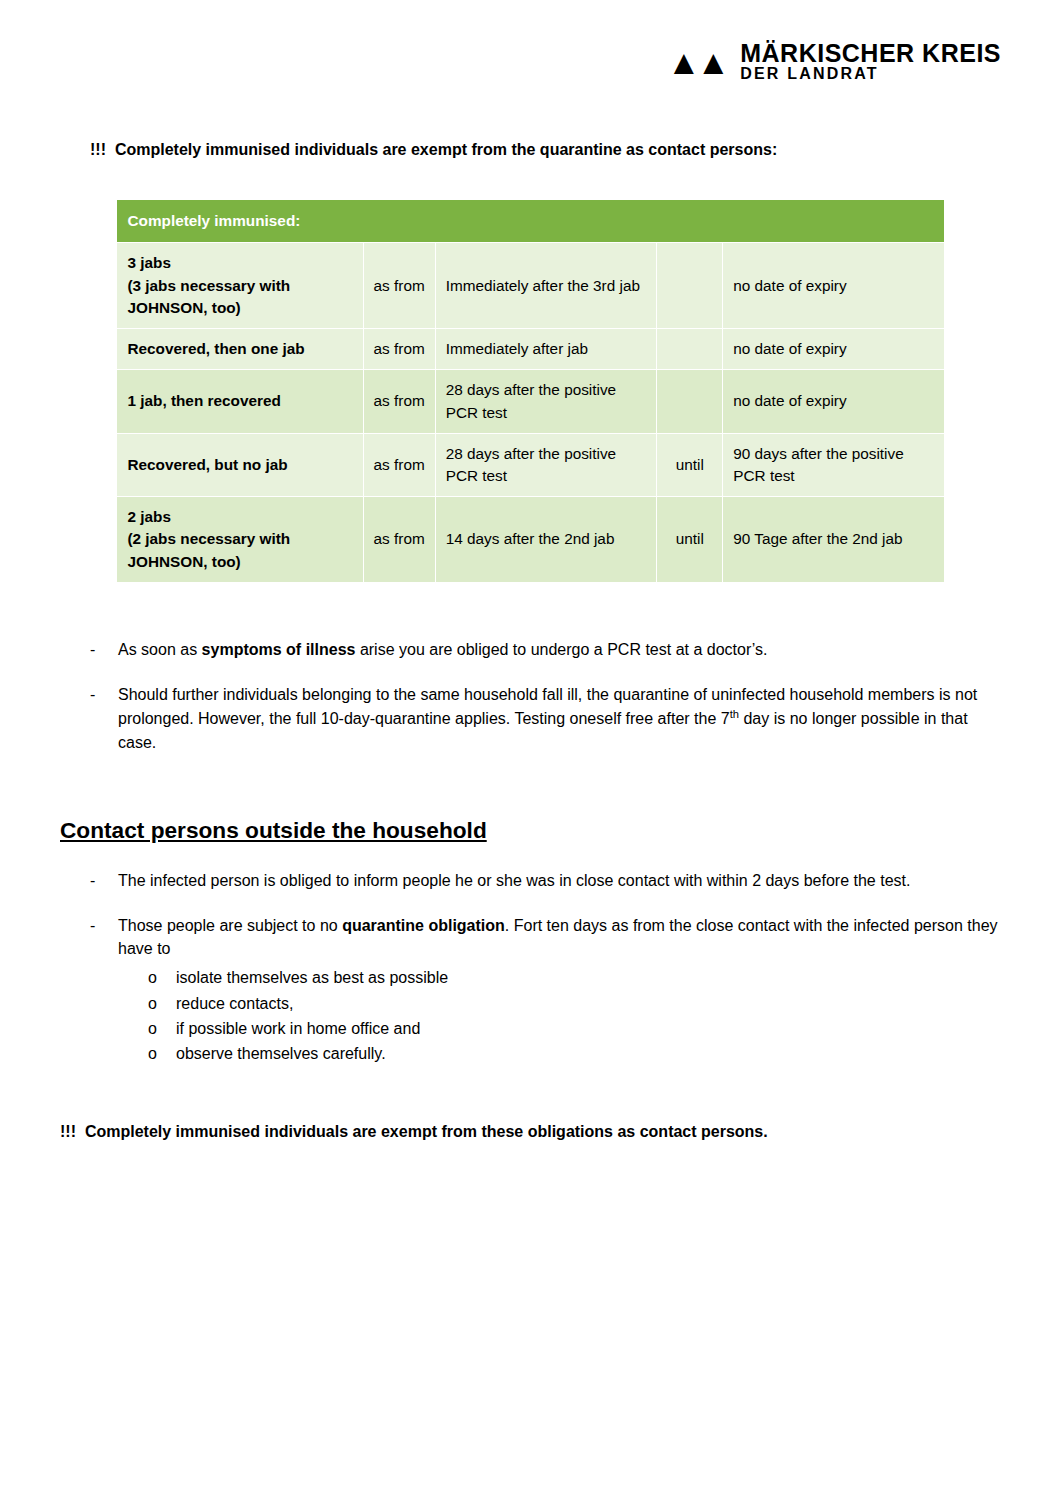▲▲
MÄRKISCHER KREIS
DER LANDRAT
!!! Completely immunised individuals are exempt from the quarantine as contact persons:
| Completely immunised: |
| --- |
| 3 jabs (3 jabs necessary with JOHNSON, too) | as from | Immediately after the 3rd jab | | no date of expiry |
| Recovered, then one jab | as from | Immediately after jab | | no date of expiry |
| 1 jab, then recovered | as from | 28 days after the positive PCR test | | no date of expiry |
| Recovered, but no jab | as from | 28 days after the positive PCR test | until | 90 days after the positive PCR test |
| 2 jabs (2 jabs necessary with JOHNSON, too) | as from | 14 days after the 2nd jab | until | 90 Tage after the 2nd jab |
As soon as symptoms of illness arise you are obliged to undergo a PCR test at a doctor’s.
Should further individuals belonging to the same household fall ill, the quarantine of uninfected household members is not prolonged. However, the full 10-day-quarantine applies. Testing oneself free after the 7th day is no longer possible in that case.
Contact persons outside the household
The infected person is obliged to inform people he or she was in close contact with within 2 days before the test.
Those people are subject to no quarantine obligation. Fort ten days as from the close contact with the infected person they have to
isolate themselves as best as possible
reduce contacts,
if possible work in home office and
observe themselves carefully.
!!! Completely immunised individuals are exempt from these obligations as contact persons.